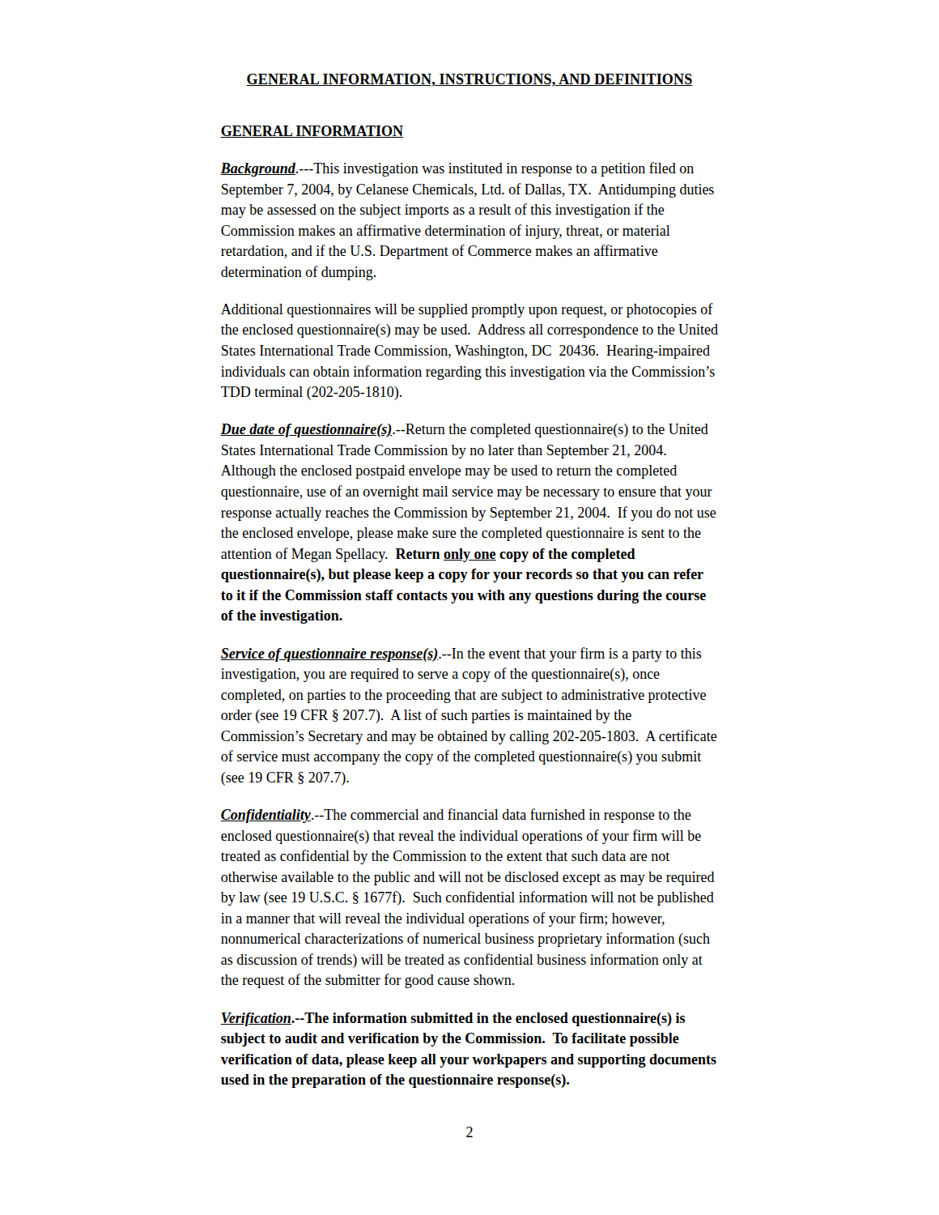GENERAL INFORMATION, INSTRUCTIONS, AND DEFINITIONS
GENERAL INFORMATION
Background.---This investigation was instituted in response to a petition filed on September 7, 2004, by Celanese Chemicals, Ltd. of Dallas, TX. Antidumping duties may be assessed on the subject imports as a result of this investigation if the Commission makes an affirmative determination of injury, threat, or material retardation, and if the U.S. Department of Commerce makes an affirmative determination of dumping.
Additional questionnaires will be supplied promptly upon request, or photocopies of the enclosed questionnaire(s) may be used. Address all correspondence to the United States International Trade Commission, Washington, DC 20436. Hearing-impaired individuals can obtain information regarding this investigation via the Commission’s TDD terminal (202-205-1810).
Due date of questionnaire(s).--Return the completed questionnaire(s) to the United States International Trade Commission by no later than September 21, 2004. Although the enclosed postpaid envelope may be used to return the completed questionnaire, use of an overnight mail service may be necessary to ensure that your response actually reaches the Commission by September 21, 2004. If you do not use the enclosed envelope, please make sure the completed questionnaire is sent to the attention of Megan Spellacy. Return only one copy of the completed questionnaire(s), but please keep a copy for your records so that you can refer to it if the Commission staff contacts you with any questions during the course of the investigation.
Service of questionnaire response(s).--In the event that your firm is a party to this investigation, you are required to serve a copy of the questionnaire(s), once completed, on parties to the proceeding that are subject to administrative protective order (see 19 CFR § 207.7). A list of such parties is maintained by the Commission’s Secretary and may be obtained by calling 202-205-1803. A certificate of service must accompany the copy of the completed questionnaire(s) you submit (see 19 CFR § 207.7).
Confidentiality.--The commercial and financial data furnished in response to the enclosed questionnaire(s) that reveal the individual operations of your firm will be treated as confidential by the Commission to the extent that such data are not otherwise available to the public and will not be disclosed except as may be required by law (see 19 U.S.C. § 1677f). Such confidential information will not be published in a manner that will reveal the individual operations of your firm; however, nonnumerical characterizations of numerical business proprietary information (such as discussion of trends) will be treated as confidential business information only at the request of the submitter for good cause shown.
Verification.--The information submitted in the enclosed questionnaire(s) is subject to audit and verification by the Commission. To facilitate possible verification of data, please keep all your workpapers and supporting documents used in the preparation of the questionnaire response(s).
2